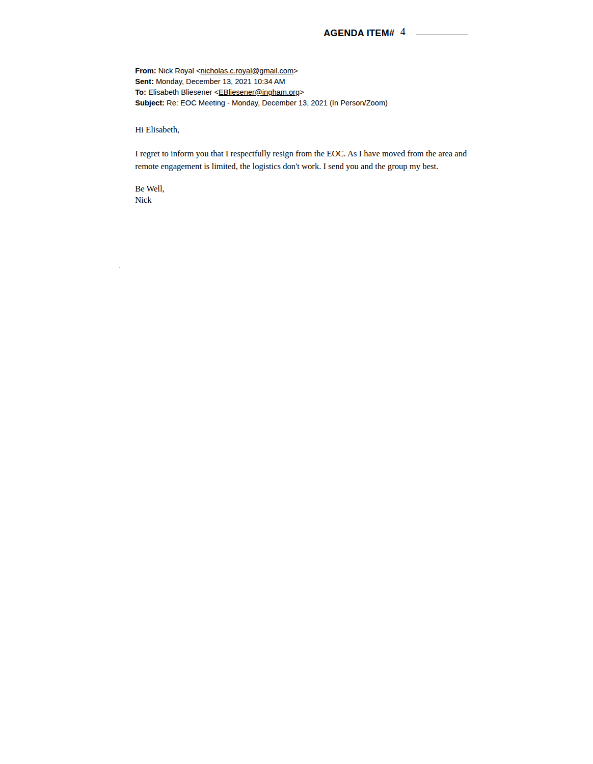AGENDA ITEM#4
From: Nick Royal <nicholas.c.royal@gmail.com>
Sent: Monday, December 13, 2021 10:34 AM
To: Elisabeth Bliesener <EBliesener@ingham.org>
Subject: Re: EOC Meeting - Monday, December 13, 2021 (In Person/Zoom)
Hi Elisabeth,
I regret to inform you that I respectfully resign from the EOC. As I have moved from the area and remote engagement is limited, the logistics don't work. I send you and the group my best.
Be Well,
Nick
.